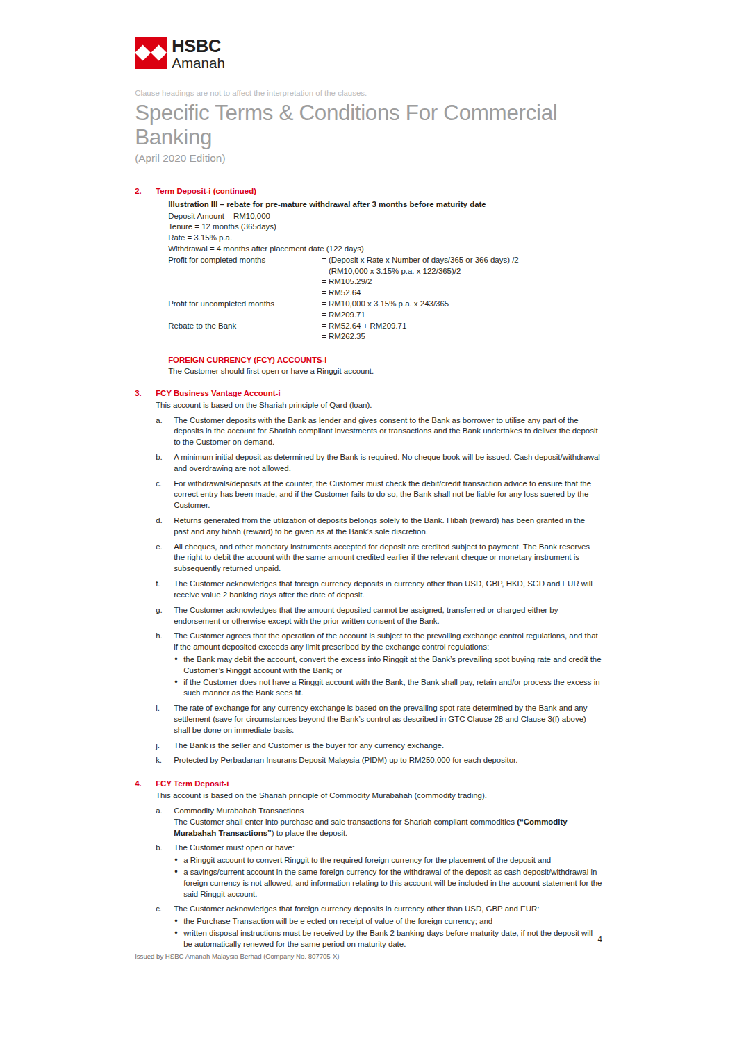HSBCAmanah
Clause headings are not to affect the interpretation of the clauses.
Specific Terms & Conditions For Commercial Banking
(April 2020 Edition)
2.
Term Deposit-i (continued)
Illustration III – rebate for pre-mature withdrawal after 3 months before maturity date
Deposit Amount = RM10,000
Tenure = 12 months (365days)
Rate = 3.15% p.a.
Withdrawal = 4 months after placement date (122 days)
| Profit for completed months | = (Deposit x Rate x Number of days/365 or 366 days) /2 |
| | = (RM10,000 x 3.15% p.a. x 122/365)/2 |
| | = RM105.29/2 |
| | = RM52.64 |
| Profit for uncompleted months | = RM10,000 x 3.15% p.a. x 243/365 |
| | = RM209.71 |
| Rebate to the Bank | = RM52.64 + RM209.71 |
| | = RM262.35 |
FOREIGN CURRENCY (FCY) ACCOUNTS-i
The Customer should first open or have a Ringgit account.
3.
FCY Business Vantage Account-i
This account is based on the Shariah principle of Qard (loan).
The Customer deposits with the Bank as lender and gives consent to the Bank as borrower to utilise any part of the deposits in the account for Shariah compliant investments or transactions and the Bank undertakes to deliver the deposit to the Customer on demand.
A minimum initial deposit as determined by the Bank is required. No cheque book will be issued. Cash deposit/withdrawal and overdrawing are not allowed.
For withdrawals/deposits at the counter, the Customer must check the debit/credit transaction advice to ensure that the correct entry has been made, and if the Customer fails to do so, the Bank shall not be liable for any loss suered by the Customer.
Returns generated from the utilization of deposits belongs solely to the Bank. Hibah (reward) has been granted in the past and any hibah (reward) to be given as at the Bank’s sole discretion.
All cheques, and other monetary instruments accepted for deposit are credited subject to payment. The Bank reserves the right to debit the account with the same amount credited earlier if the relevant cheque or monetary instrument is subsequently returned unpaid.
The Customer acknowledges that foreign currency deposits in currency other than USD, GBP, HKD, SGD and EUR will receive value 2 banking days after the date of deposit.
The Customer acknowledges that the amount deposited cannot be assigned, transferred or charged either by endorsement or otherwise except with the prior written consent of the Bank.
The Customer agrees that the operation of the account is subject to the prevailing exchange control regulations, and that if the amount deposited exceeds any limit prescribed by the exchange control regulations:
the Bank may debit the account, convert the excess into Ringgit at the Bank’s prevailing spot buying rate and credit the Customer’s Ringgit account with the Bank; or
if the Customer does not have a Ringgit account with the Bank, the Bank shall pay, retain and/or process the excess in such manner as the Bank sees fit.
The rate of exchange for any currency exchange is based on the prevailing spot rate determined by the Bank and any settlement (save for circumstances beyond the Bank’s control as described in GTC Clause 28 and Clause 3(f) above) shall be done on immediate basis.
The Bank is the seller and Customer is the buyer for any currency exchange.
Protected by Perbadanan Insurans Deposit Malaysia (PIDM) up to RM250,000 for each depositor.
4.
FCY Term Deposit-i
This account is based on the Shariah principle of Commodity Murabahah (commodity trading).
Commodity Murabahah Transactions
The Customer shall enter into purchase and sale transactions for Shariah compliant commodities (“Commodity Murabahah Transactions”) to place the deposit.
The Customer must open or have:
a Ringgit account to convert Ringgit to the required foreign currency for the placement of the deposit and
a savings/current account in the same foreign currency for the withdrawal of the deposit as cash deposit/withdrawal in foreign currency is not allowed, and information relating to this account will be included in the account statement for the said Ringgit account.
The Customer acknowledges that foreign currency deposits in currency other than USD, GBP and EUR:
the Purchase Transaction will be e ected on receipt of value of the foreign currency; and
written disposal instructions must be received by the Bank 2 banking days before maturity date, if not the deposit will be automatically renewed for the same period on maturity date.
4
Issued by HSBC Amanah Malaysia Berhad (Company No. 807705-X)